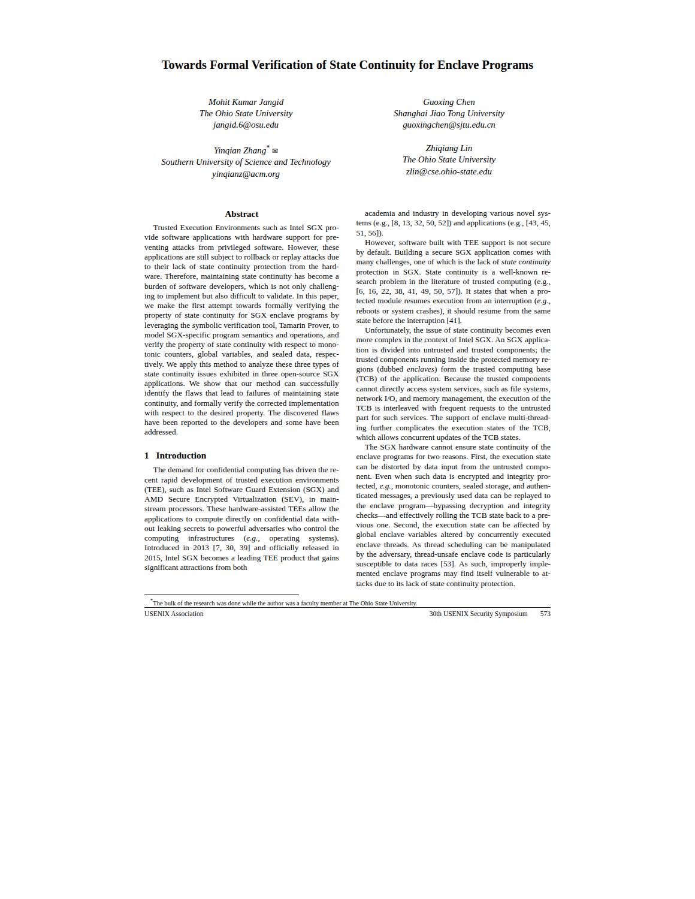Towards Formal Verification of State Continuity for Enclave Programs
| Mohit Kumar Jangid The Ohio State University jangid.6@osu.edu | Guoxing Chen Shanghai Jiao Tong University guoxingchen@sjtu.edu.cn |
| Yinqian Zhang * ✉ Southern University of Science and Technology yinqianz@acm.org | Zhiqiang Lin The Ohio State University zlin@cse.ohio-state.edu |
Abstract
Trusted Execution Environments such as Intel SGX provide software applications with hardware support for preventing attacks from privileged software. However, these applications are still subject to rollback or replay attacks due to their lack of state continuity protection from the hardware. Therefore, maintaining state continuity has become a burden of software developers, which is not only challenging to implement but also difficult to validate. In this paper, we make the first attempt towards formally verifying the property of state continuity for SGX enclave programs by leveraging the symbolic verification tool, Tamarin Prover, to model SGX-specific program semantics and operations, and verify the property of state continuity with respect to monotonic counters, global variables, and sealed data, respectively. We apply this method to analyze these three types of state continuity issues exhibited in three open-source SGX applications. We show that our method can successfully identify the flaws that lead to failures of maintaining state continuity, and formally verify the corrected implementation with respect to the desired property. The discovered flaws have been reported to the developers and some have been addressed.
1 Introduction
The demand for confidential computing has driven the recent rapid development of trusted execution environments (TEE), such as Intel Software Guard Extension (SGX) and AMD Secure Encrypted Virtualization (SEV), in mainstream processors. These hardware-assisted TEEs allow the applications to compute directly on confidential data without leaking secrets to powerful adversaries who control the computing infrastructures (e.g., operating systems). Introduced in 2013 [7, 30, 39] and officially released in 2015, Intel SGX becomes a leading TEE product that gains significant attractions from both
academia and industry in developing various novel systems (e.g., [8, 13, 32, 50, 52]) and applications (e.g., [43, 45, 51, 56]).
However, software built with TEE support is not secure by default. Building a secure SGX application comes with many challenges, one of which is the lack of state continuity protection in SGX. State continuity is a well-known research problem in the literature of trusted computing (e.g., [6, 16, 22, 38, 41, 49, 50, 57]). It states that when a protected module resumes execution from an interruption (e.g., reboots or system crashes), it should resume from the same state before the interruption [41].
Unfortunately, the issue of state continuity becomes even more complex in the context of Intel SGX. An SGX application is divided into untrusted and trusted components; the trusted components running inside the protected memory regions (dubbed enclaves) form the trusted computing base (TCB) of the application. Because the trusted components cannot directly access system services, such as file systems, network I/O, and memory management, the execution of the TCB is interleaved with frequent requests to the untrusted part for such services. The support of enclave multi-threading further complicates the execution states of the TCB, which allows concurrent updates of the TCB states.
The SGX hardware cannot ensure state continuity of the enclave programs for two reasons. First, the execution state can be distorted by data input from the untrusted component. Even when such data is encrypted and integrity protected, e.g., monotonic counters, sealed storage, and authenticated messages, a previously used data can be replayed to the enclave program—bypassing decryption and integrity checks—and effectively rolling the TCB state back to a previous one. Second, the execution state can be affected by global enclave variables altered by concurrently executed enclave threads. As thread scheduling can be manipulated by the adversary, thread-unsafe enclave code is particularly susceptible to data races [53]. As such, improperly implemented enclave programs may find itself vulnerable to attacks due to its lack of state continuity protection.
*The bulk of the research was done while the author was a faculty member at The Ohio State University.
USENIX Association
30th USENIX Security Symposium573